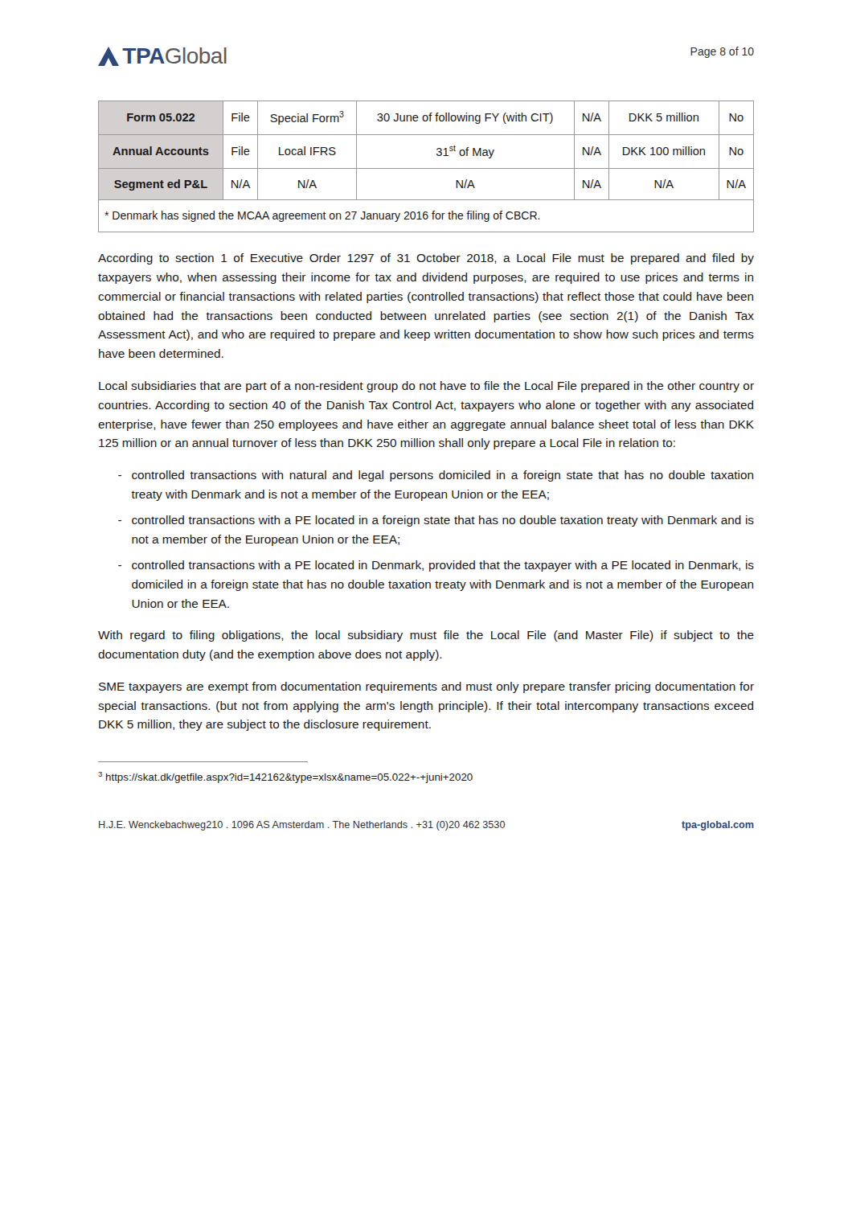TPA Global
Page 8 of 10
| Form 05.022 | File | Special Form 3 | 30 June of following FY (with CIT) | N/A | DKK 5 million | No |
| Annual Accounts | File | Local IFRS | 31 st of May | N/A | DKK 100 million | No |
| Segment ed P&L | N/A | N/A | N/A | N/A | N/A | N/A |
| * Denmark has signed the MCAA agreement on 27 January 2016 for the filing of CBCR. |
According to section 1 of Executive Order 1297 of 31 October 2018, a Local File must be prepared and filed by taxpayers who, when assessing their income for tax and dividend purposes, are required to use prices and terms in commercial or financial transactions with related parties (controlled transactions) that reflect those that could have been obtained had the transactions been conducted between unrelated parties (see section 2(1) of the Danish Tax Assessment Act), and who are required to prepare and keep written documentation to show how such prices and terms have been determined.
Local subsidiaries that are part of a non-resident group do not have to file the Local File prepared in the other country or countries. According to section 40 of the Danish Tax Control Act, taxpayers who alone or together with any associated enterprise, have fewer than 250 employees and have either an aggregate annual balance sheet total of less than DKK 125 million or an annual turnover of less than DKK 250 million shall only prepare a Local File in relation to:
controlled transactions with natural and legal persons domiciled in a foreign state that has no double taxation treaty with Denmark and is not a member of the European Union or the EEA;
controlled transactions with a PE located in a foreign state that has no double taxation treaty with Denmark and is not a member of the European Union or the EEA;
controlled transactions with a PE located in Denmark, provided that the taxpayer with a PE located in Denmark, is domiciled in a foreign state that has no double taxation treaty with Denmark and is not a member of the European Union or the EEA.
With regard to filing obligations, the local subsidiary must file the Local File (and Master File) if subject to the documentation duty (and the exemption above does not apply).
SME taxpayers are exempt from documentation requirements and must only prepare transfer pricing documentation for special transactions. (but not from applying the arm's length principle). If their total intercompany transactions exceed DKK 5 million, they are subject to the disclosure requirement.
3 https://skat.dk/getfile.aspx?id=142162&type=xlsx&name=05.022+-+juni+2020
H.J.E. Wenckebachweg210 . 1096 AS Amsterdam . The Netherlands . +31 (0)20 462 3530 tpa-global.com